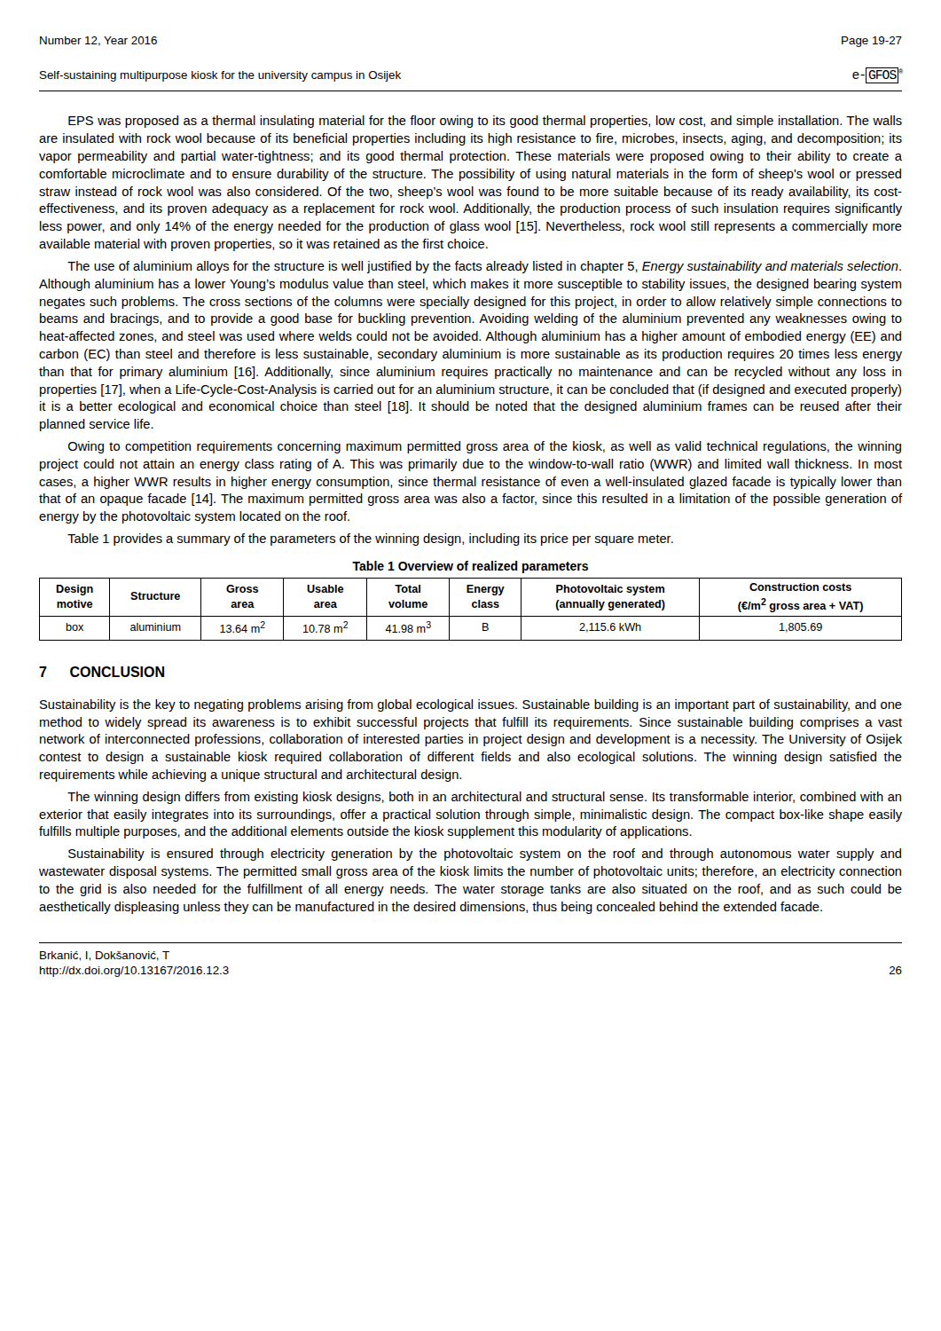Number 12, Year 2016 Page 19-27
Self-sustaining multipurpose kiosk for the university campus in Osijek e-GFOS®
EPS was proposed as a thermal insulating material for the floor owing to its good thermal properties, low cost, and simple installation. The walls are insulated with rock wool because of its beneficial properties including its high resistance to fire, microbes, insects, aging, and decomposition; its vapor permeability and partial water-tightness; and its good thermal protection. These materials were proposed owing to their ability to create a comfortable microclimate and to ensure durability of the structure. The possibility of using natural materials in the form of sheep's wool or pressed straw instead of rock wool was also considered. Of the two, sheep’s wool was found to be more suitable because of its ready availability, its cost-effectiveness, and its proven adequacy as a replacement for rock wool. Additionally, the production process of such insulation requires significantly less power, and only 14% of the energy needed for the production of glass wool [15]. Nevertheless, rock wool still represents a commercially more available material with proven properties, so it was retained as the first choice.
The use of aluminium alloys for the structure is well justified by the facts already listed in chapter 5, Energy sustainability and materials selection. Although aluminium has a lower Young’s modulus value than steel, which makes it more susceptible to stability issues, the designed bearing system negates such problems. The cross sections of the columns were specially designed for this project, in order to allow relatively simple connections to beams and bracings, and to provide a good base for buckling prevention. Avoiding welding of the aluminium prevented any weaknesses owing to heat-affected zones, and steel was used where welds could not be avoided. Although aluminium has a higher amount of embodied energy (EE) and carbon (EC) than steel and therefore is less sustainable, secondary aluminium is more sustainable as its production requires 20 times less energy than that for primary aluminium [16]. Additionally, since aluminium requires practically no maintenance and can be recycled without any loss in properties [17], when a Life-Cycle-Cost-Analysis is carried out for an aluminium structure, it can be concluded that (if designed and executed properly) it is a better ecological and economical choice than steel [18]. It should be noted that the designed aluminium frames can be reused after their planned service life.
Owing to competition requirements concerning maximum permitted gross area of the kiosk, as well as valid technical regulations, the winning project could not attain an energy class rating of A. This was primarily due to the window-to-wall ratio (WWR) and limited wall thickness. In most cases, a higher WWR results in higher energy consumption, since thermal resistance of even a well-insulated glazed facade is typically lower than that of an opaque facade [14]. The maximum permitted gross area was also a factor, since this resulted in a limitation of the possible generation of energy by the photovoltaic system located on the roof.
Table 1 provides a summary of the parameters of the winning design, including its price per square meter.
Table 1 Overview of realized parameters
| Design motive | Structure | Gross area | Usable area | Total volume | Energy class | Photovoltaic system (annually generated) | Construction costs (€/m 2 gross area + VAT) |
| --- | --- | --- | --- | --- | --- | --- | --- |
| box | aluminium | 13.64 m 2 | 10.78 m 2 | 41.98 m 3 | B | 2,115.6 kWh | 1,805.69 |
7 CONCLUSION
Sustainability is the key to negating problems arising from global ecological issues. Sustainable building is an important part of sustainability, and one method to widely spread its awareness is to exhibit successful projects that fulfill its requirements. Since sustainable building comprises a vast network of interconnected professions, collaboration of interested parties in project design and development is a necessity. The University of Osijek contest to design a sustainable kiosk required collaboration of different fields and also ecological solutions. The winning design satisfied the requirements while achieving a unique structural and architectural design.
The winning design differs from existing kiosk designs, both in an architectural and structural sense. Its transformable interior, combined with an exterior that easily integrates into its surroundings, offer a practical solution through simple, minimalistic design. The compact box-like shape easily fulfills multiple purposes, and the additional elements outside the kiosk supplement this modularity of applications.
Sustainability is ensured through electricity generation by the photovoltaic system on the roof and through autonomous water supply and wastewater disposal systems. The permitted small gross area of the kiosk limits the number of photovoltaic units; therefore, an electricity connection to the grid is also needed for the fulfillment of all energy needs. The water storage tanks are also situated on the roof, and as such could be aesthetically displeasing unless they can be manufactured in the desired dimensions, thus being concealed behind the extended facade.
Brkanić, I, Dokšanović, T
http://dx.doi.org/10.13167/2016.12.3
26